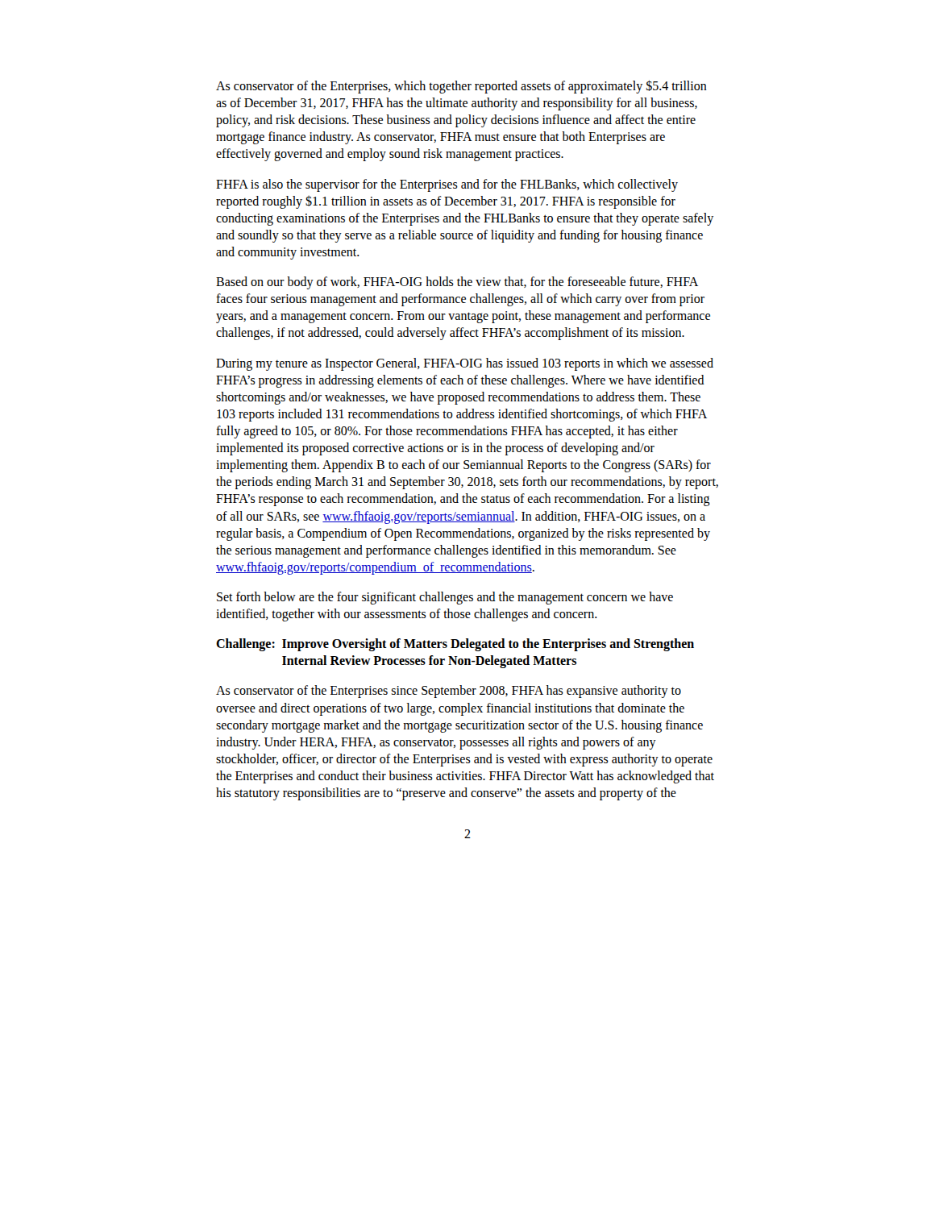As conservator of the Enterprises, which together reported assets of approximately $5.4 trillion as of December 31, 2017, FHFA has the ultimate authority and responsibility for all business, policy, and risk decisions. These business and policy decisions influence and affect the entire mortgage finance industry. As conservator, FHFA must ensure that both Enterprises are effectively governed and employ sound risk management practices.
FHFA is also the supervisor for the Enterprises and for the FHLBanks, which collectively reported roughly $1.1 trillion in assets as of December 31, 2017. FHFA is responsible for conducting examinations of the Enterprises and the FHLBanks to ensure that they operate safely and soundly so that they serve as a reliable source of liquidity and funding for housing finance and community investment.
Based on our body of work, FHFA-OIG holds the view that, for the foreseeable future, FHFA faces four serious management and performance challenges, all of which carry over from prior years, and a management concern. From our vantage point, these management and performance challenges, if not addressed, could adversely affect FHFA’s accomplishment of its mission.
During my tenure as Inspector General, FHFA-OIG has issued 103 reports in which we assessed FHFA’s progress in addressing elements of each of these challenges. Where we have identified shortcomings and/or weaknesses, we have proposed recommendations to address them. These 103 reports included 131 recommendations to address identified shortcomings, of which FHFA fully agreed to 105, or 80%. For those recommendations FHFA has accepted, it has either implemented its proposed corrective actions or is in the process of developing and/or implementing them. Appendix B to each of our Semiannual Reports to the Congress (SARs) for the periods ending March 31 and September 30, 2018, sets forth our recommendations, by report, FHFA’s response to each recommendation, and the status of each recommendation. For a listing of all our SARs, see www.fhfaoig.gov/reports/semiannual. In addition, FHFA-OIG issues, on a regular basis, a Compendium of Open Recommendations, organized by the risks represented by the serious management and performance challenges identified in this memorandum. See www.fhfaoig.gov/reports/compendium_of_recommendations.
Set forth below are the four significant challenges and the management concern we have identified, together with our assessments of those challenges and concern.
| Challenge: | Improve Oversight of Matters Delegated to the Enterprises and Strengthen Internal Review Processes for Non-Delegated Matters |
As conservator of the Enterprises since September 2008, FHFA has expansive authority to oversee and direct operations of two large, complex financial institutions that dominate the secondary mortgage market and the mortgage securitization sector of the U.S. housing finance industry. Under HERA, FHFA, as conservator, possesses all rights and powers of any stockholder, officer, or director of the Enterprises and is vested with express authority to operate the Enterprises and conduct their business activities. FHFA Director Watt has acknowledged that his statutory responsibilities are to “preserve and conserve” the assets and property of the
2